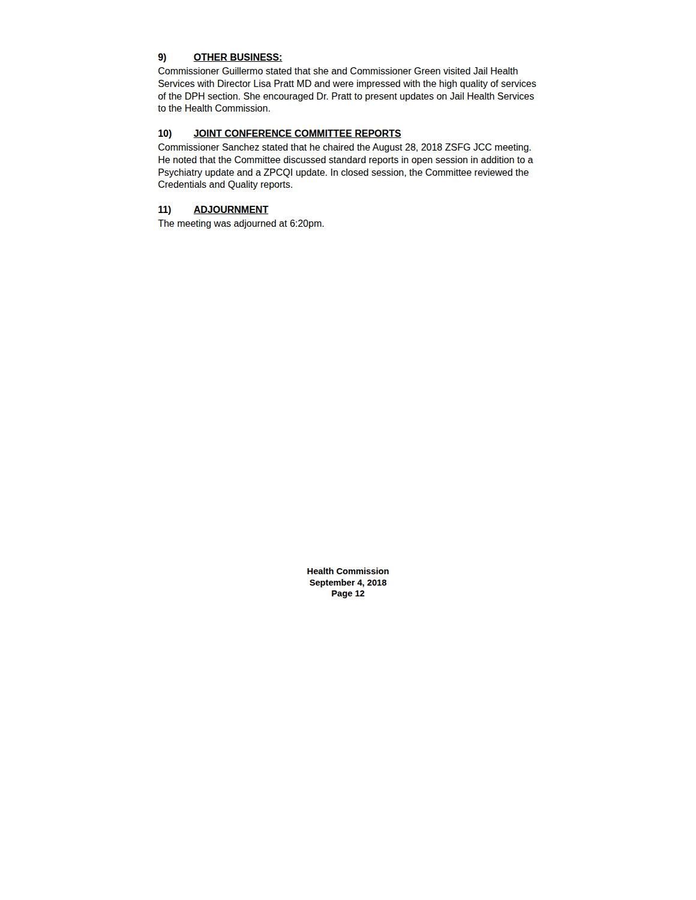9) OTHER BUSINESS:
Commissioner Guillermo stated that she and Commissioner Green visited Jail Health Services with Director Lisa Pratt MD and were impressed with the high quality of services of the DPH section. She encouraged Dr. Pratt to present updates on Jail Health Services to the Health Commission.
10) JOINT CONFERENCE COMMITTEE REPORTS
Commissioner Sanchez stated that he chaired the August 28, 2018 ZSFG JCC meeting. He noted that the Committee discussed standard reports in open session in addition to a Psychiatry update and a ZPCQI update. In closed session, the Committee reviewed the Credentials and Quality reports.
11) ADJOURNMENT
The meeting was adjourned at 6:20pm.
Health Commission
September 4, 2018
Page 12